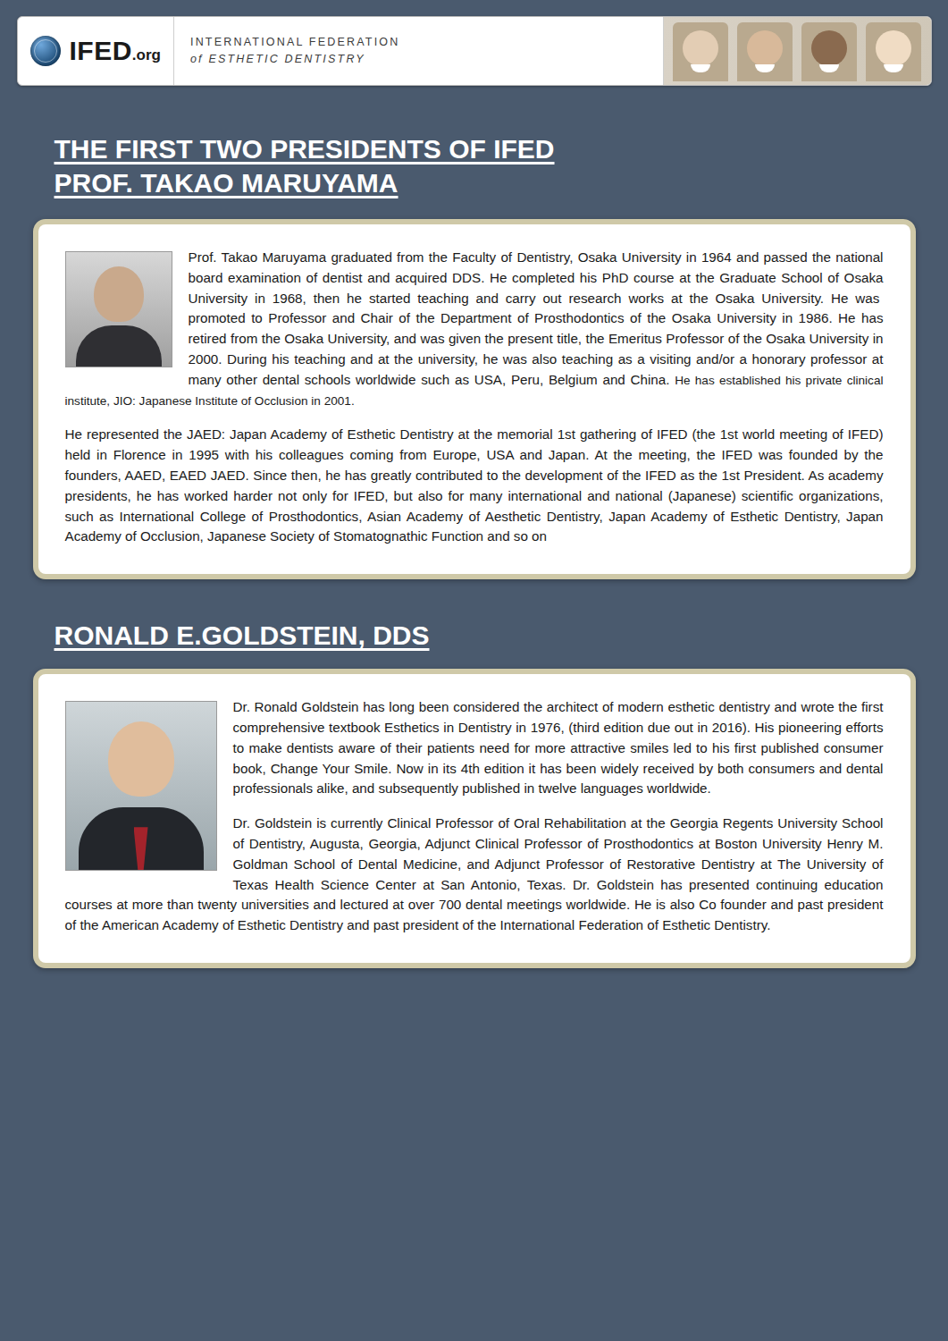IFED.org
INTERNATIONAL FEDERATION of ESTHETIC DENTISTRY
THE FIRST TWO PRESIDENTS OF IFED
PROF. TAKAO MARUYAMA
Prof. Takao Maruyama graduated from the Faculty of Dentistry, Osaka University in 1964 and passed the national board examination of dentist and acquired DDS. He completed his PhD course at the Graduate School of Osaka University in 1968, then he started teaching and carry out research works at the Osaka University. He was promoted to Professor and Chair of the Department of Prosthodontics of the Osaka University in 1986. He has retired from the Osaka University, and was given the present title, the Emeritus Professor of the Osaka University in 2000. During his teaching and at the university, he was also teaching as a visiting and/or a honorary professor at many other dental schools worldwide such as USA, Peru, Belgium and China. He has established his private clinical institute, JIO: Japanese Institute of Occlusion in 2001.
He represented the JAED: Japan Academy of Esthetic Dentistry at the memorial 1st gathering of IFED (the 1st world meeting of IFED) held in Florence in 1995 with his colleagues coming from Europe, USA and Japan. At the meeting, the IFED was founded by the founders, AAED, EAED JAED. Since then, he has greatly contributed to the development of the IFED as the 1st President. As academy presidents, he has worked harder not only for IFED, but also for many international and national (Japanese) scientific organizations, such as International College of Prosthodontics, Asian Academy of Aesthetic Dentistry, Japan Academy of Esthetic Dentistry, Japan Academy of Occlusion, Japanese Society of Stomatognathic Function and so on
RONALD E.GOLDSTEIN, DDS
Dr. Ronald Goldstein has long been considered the architect of modern esthetic dentistry and wrote the first comprehensive textbook Esthetics in Dentistry in 1976, (third edition due out in 2016). His pioneering efforts to make dentists aware of their patients need for more attractive smiles led to his first published consumer book, Change Your Smile. Now in its 4th edition it has been widely received by both consumers and dental professionals alike, and subsequently published in twelve languages worldwide.
Dr. Goldstein is currently Clinical Professor of Oral Rehabilitation at the Georgia Regents University School of Dentistry, Augusta, Georgia, Adjunct Clinical Professor of Prosthodontics at Boston University Henry M. Goldman School of Dental Medicine, and Adjunct Professor of Restorative Dentistry at The University of Texas Health Science Center at San Antonio, Texas. Dr. Goldstein has presented continuing education courses at more than twenty universities and lectured at over 700 dental meetings worldwide. He is also Co founder and past president of the American Academy of Esthetic Dentistry and past president of the International Federation of Esthetic Dentistry.